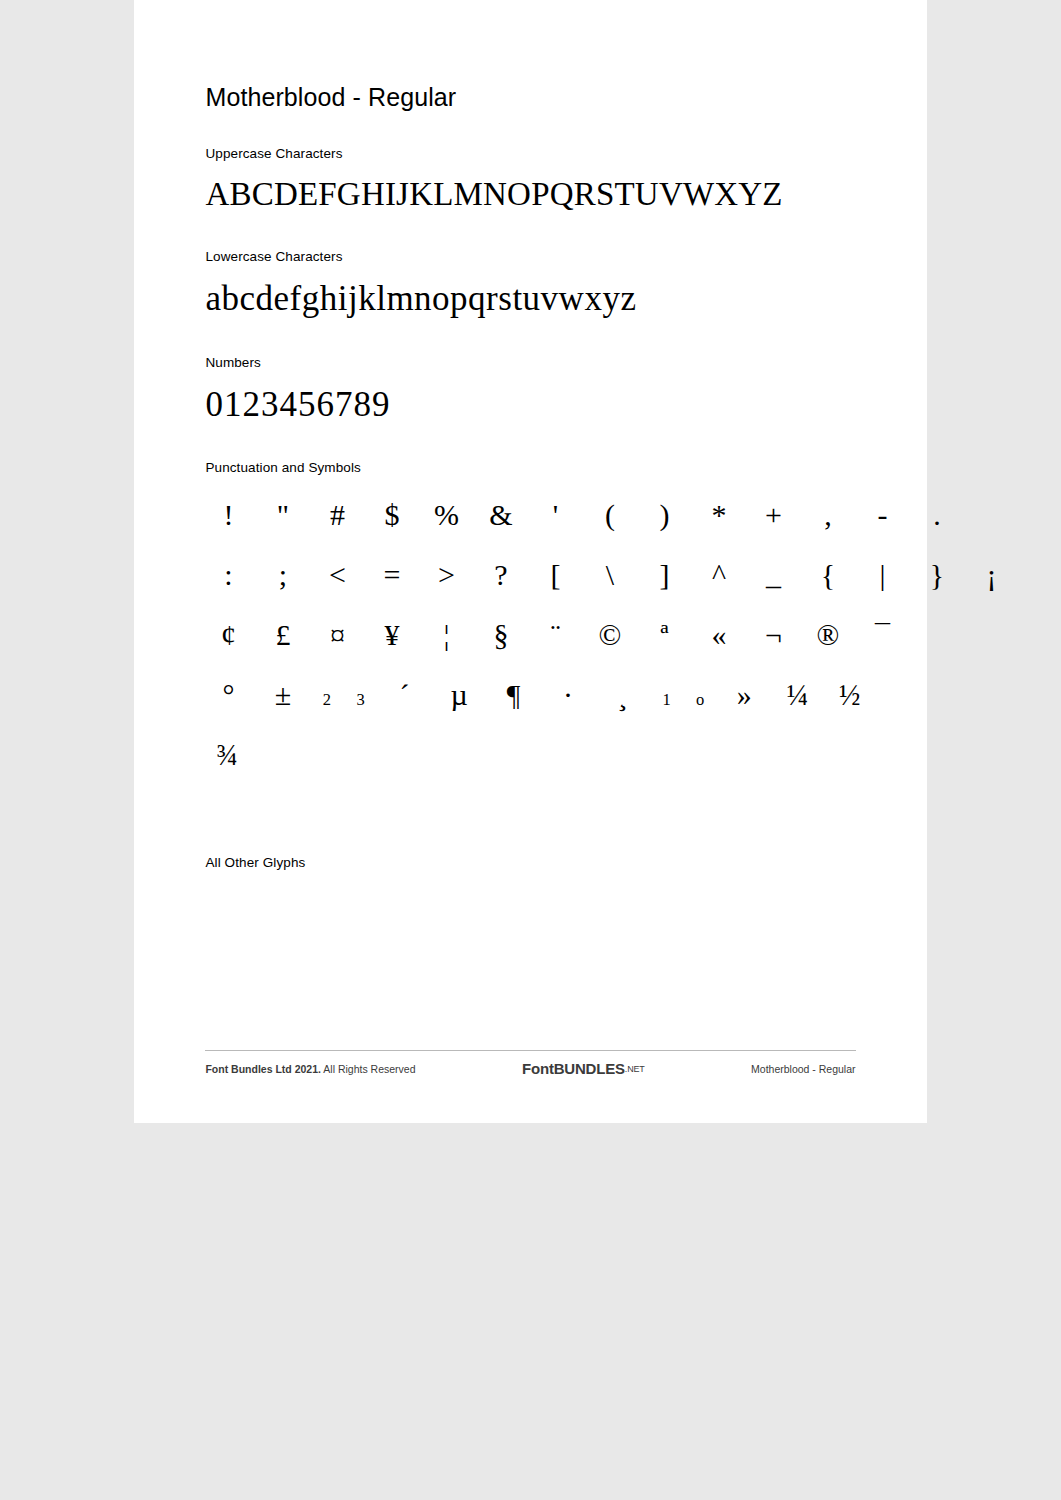Motherblood - Regular
Uppercase Characters
ABCDEFGHIJKLMNOPQRSTUVWXYZ
Lowercase Characters
abcdefghijklmnopqrstuvwxyz
Numbers
0123456789
Punctuation and Symbols
! " # $ % & ' ( ) * + , - . : ; < = > ? [ \ ] ^ _ { | } ¡ ¢ £ ¤ ¥ ¦ § ¨ © ª « ¬ ® ¯ ° ± 2 3 ´ µ ¶ · ¸ 1 o » ¼ ½ ¾
All Other Glyphs
Font Bundles Ltd 2021. All Rights Reserved
FontBUNDLES.NET
Motherblood - Regular